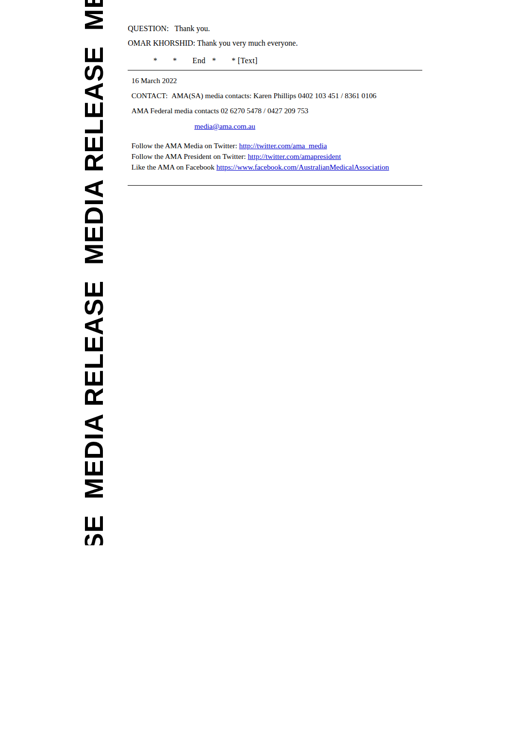MEDIA RELEASE MEDIA RELEASE MEDIA RELEASE MEDIA RELEASE
QUESTION: Thank you.
OMAR KHORSHID: Thank you very much everyone.
**End** [Text]
16 March 2022
CONTACT: AMA(SA) media contacts: Karen Phillips 0402 103 451 / 8361 0106
AMA Federal media contacts 02 6270 5478 / 0427 209 753
media@ama.com.au
Follow the AMA Media on Twitter: http://twitter.com/ama_media
Follow the AMA President on Twitter: http://twitter.com/amapresident
Like the AMA on Facebook https://www.facebook.com/AustralianMedicalAssociation